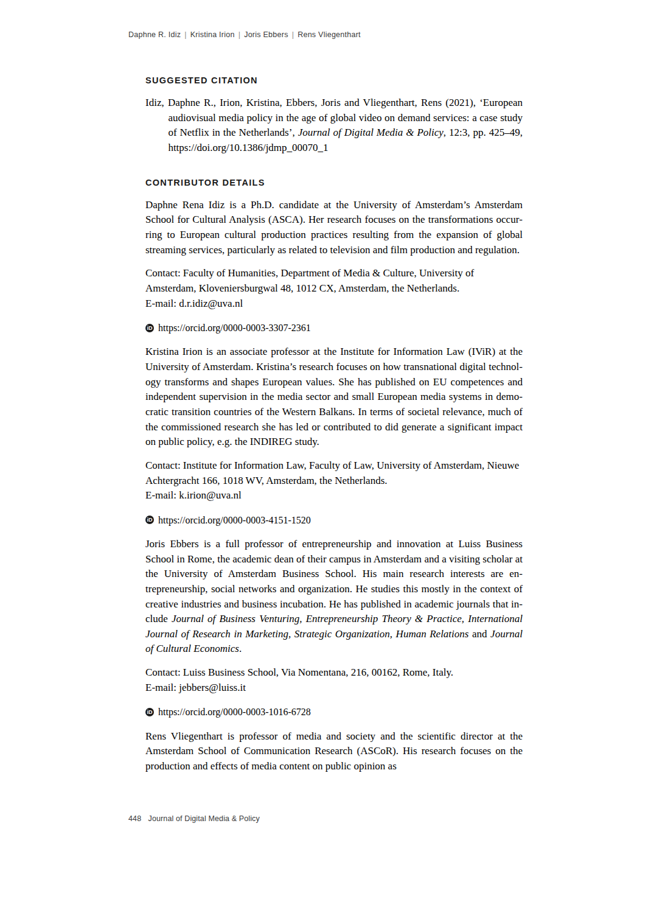Daphne R. Idiz|Kristina Irion|Joris Ebbers|Rens Vliegenthart
Suggested citation
Idiz, Daphne R., Irion, Kristina, Ebbers, Joris and Vliegenthart, Rens (2021), ‘European audiovisual media policy in the age of global video on demand services: a case study of Netflix in the Netherlands’, Journal of Digital Media & Policy, 12:3, pp. 425–49, https://doi.org/10.1386/jdmp_00070_1
Contributor details
Daphne Rena Idiz is a Ph.D. candidate at the University of Amsterdam’s Amsterdam School for Cultural Analysis (ASCA). Her research focuses on the transformations occurring to European cultural production practices resulting from the expansion of global streaming services, particularly as related to television and film production and regulation.
Contact: Faculty of Humanities, Department of Media & Culture, University of Amsterdam, Kloveniersburgwal 48, 1012 CX, Amsterdam, the Netherlands.
E-mail: d.r.idiz@uva.nl
iD https://orcid.org/0000-0003-3307-2361
Kristina Irion is an associate professor at the Institute for Information Law (IViR) at the University of Amsterdam. Kristina’s research focuses on how transnational digital technology transforms and shapes European values. She has published on EU competences and independent supervision in the media sector and small European media systems in democratic transition countries of the Western Balkans. In terms of societal relevance, much of the commissioned research she has led or contributed to did generate a significant impact on public policy, e.g. the INDIREG study.
Contact: Institute for Information Law, Faculty of Law, University of Amsterdam, Nieuwe Achtergracht 166, 1018 WV, Amsterdam, the Netherlands.
E-mail: k.irion@uva.nl
iD https://orcid.org/0000-0003-4151-1520
Joris Ebbers is a full professor of entrepreneurship and innovation at Luiss Business School in Rome, the academic dean of their campus in Amsterdam and a visiting scholar at the University of Amsterdam Business School. His main research interests are entrepreneurship, social networks and organization. He studies this mostly in the context of creative industries and business incubation. He has published in academic journals that include Journal of Business Venturing, Entrepreneurship Theory & Practice, International Journal of Research in Marketing, Strategic Organization, Human Relations and Journal of Cultural Economics.
Contact: Luiss Business School, Via Nomentana, 216, 00162, Rome, Italy.
E-mail: jebbers@luiss.it
iD https://orcid.org/0000-0003-1016-6728
Rens Vliegenthart is professor of media and society and the scientific director at the Amsterdam School of Communication Research (ASCoR). His research focuses on the production and effects of media content on public opinion as
448 Journal of Digital Media & Policy